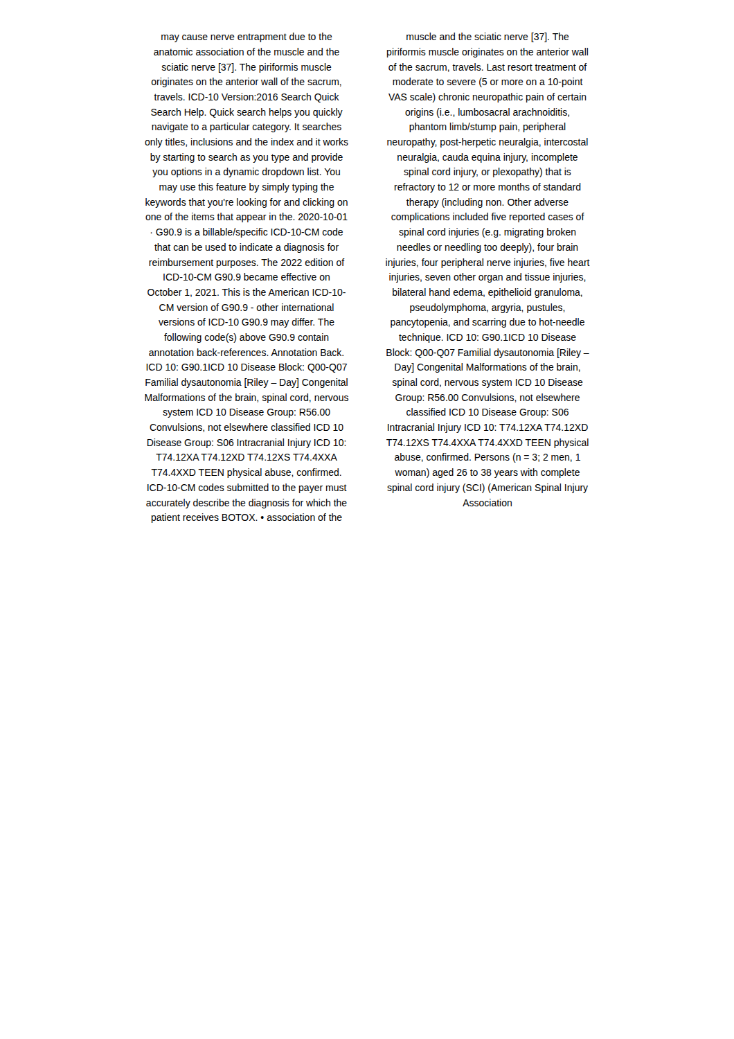may cause nerve entrapment due to the anatomic association of the muscle and the sciatic nerve [37]. The piriformis muscle originates on the anterior wall of the sacrum, travels. ICD-10 Version:2016 Search Quick Search Help. Quick search helps you quickly navigate to a particular category. It searches only titles, inclusions and the index and it works by starting to search as you type and provide you options in a dynamic dropdown list. You may use this feature by simply typing the keywords that you're looking for and clicking on one of the items that appear in the. 2020-10-01 · G90.9 is a billable/specific ICD-10-CM code that can be used to indicate a diagnosis for reimbursement purposes. The 2022 edition of ICD-10-CM G90.9 became effective on October 1, 2021. This is the American ICD-10-CM version of G90.9 - other international versions of ICD-10 G90.9 may differ. The following code(s) above G90.9 contain annotation back-references. Annotation Back. ICD 10: G90.1ICD 10 Disease Block: Q00-Q07 Familial dysautonomia [Riley – Day] Congenital Malformations of the brain, spinal cord, nervous system ICD 10 Disease Group: R56.00 Convulsions, not elsewhere classified ICD 10 Disease Group: S06 Intracranial Injury ICD 10: T74.12XA T74.12XD T74.12XS T74.4XXA T74.4XXD TEEN physical abuse, confirmed. ICD-10-CM codes submitted to the payer must accurately describe the diagnosis for which the patient receives BOTOX. • association of the muscle and the sciatic nerve [37]. The piriformis muscle originates on the anterior wall of the sacrum, travels. Last resort treatment of moderate to severe (5 or more on a 10-point VAS scale) chronic neuropathic pain of certain origins (i.e., lumbosacral arachnoiditis, phantom limb/stump pain, peripheral neuropathy, post-herpetic neuralgia, intercostal neuralgia, cauda equina injury, incomplete spinal cord injury, or plexopathy) that is refractory to 12 or more months of standard therapy (including non. Other adverse complications included five reported cases of spinal cord injuries (e.g. migrating broken needles or needling too deeply), four brain injuries, four peripheral nerve injuries, five heart injuries, seven other organ and tissue injuries, bilateral hand edema, epithelioid granuloma, pseudolymphoma, argyria, pustules, pancytopenia, and scarring due to hot-needle technique. ICD 10: G90.1ICD 10 Disease Block: Q00-Q07 Familial dysautonomia [Riley – Day] Congenital Malformations of the brain, spinal cord, nervous system ICD 10 Disease Group: R56.00 Convulsions, not elsewhere classified ICD 10 Disease Group: S06 Intracranial Injury ICD 10: T74.12XA T74.12XD T74.12XS T74.4XXA T74.4XXD TEEN physical abuse, confirmed. Persons (n = 3; 2 men, 1 woman) aged 26 to 38 years with complete spinal cord injury (SCI) (American Spinal Injury Association